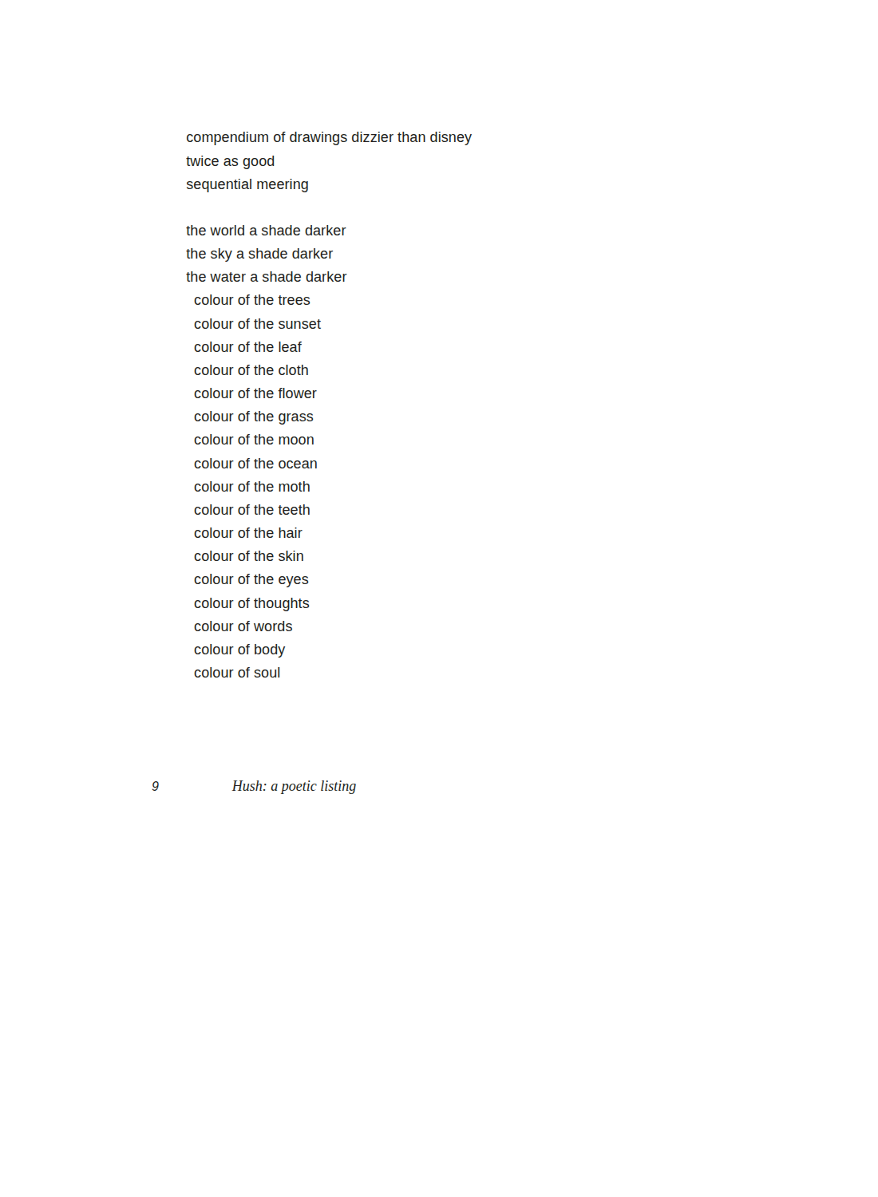compendium of drawings dizzier than disney
twice as good
sequential meering
the world a shade darker
the sky a shade darker
the water a shade darker
colour of the trees
colour of the sunset
colour of the leaf
colour of the cloth
colour of the flower
colour of the grass
colour of the moon
colour of the ocean
colour of the moth
colour of the teeth
colour of the hair
colour of the skin
colour of the eyes
colour of thoughts
colour of words
colour of body
colour of soul
9 Hush: a poetic listing